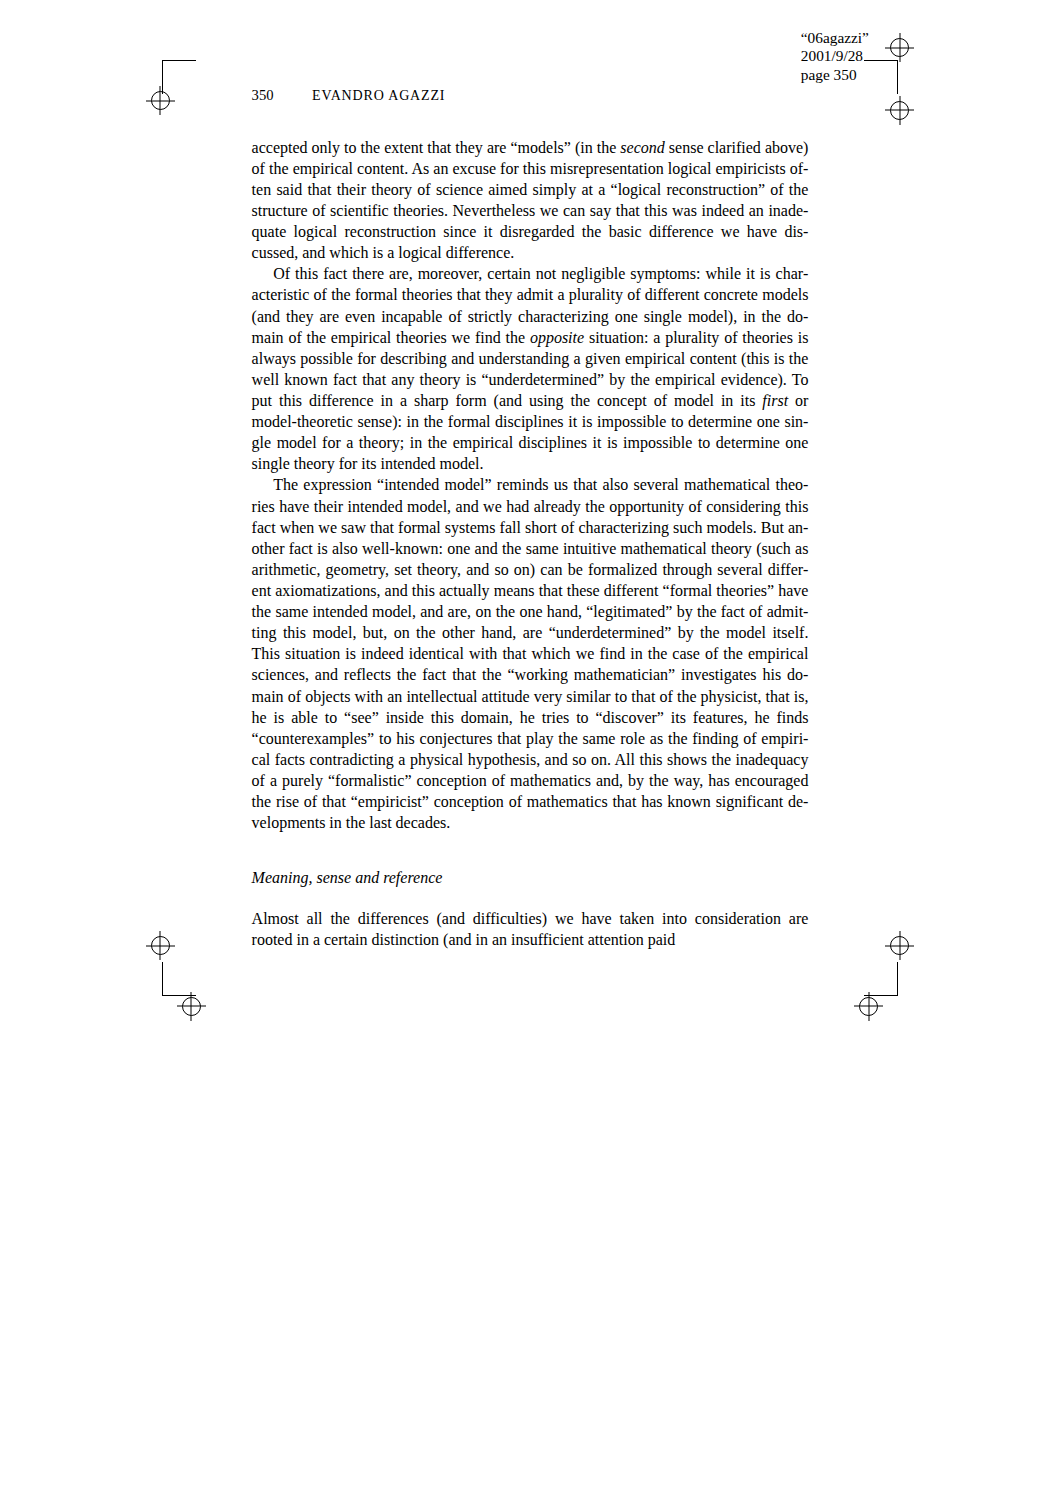“06agazzi”
2001/9/28
page 350
350 EVANDRO AGAZZI
accepted only to the extent that they are “models” (in the second sense clarified above) of the empirical content. As an excuse for this misrepresentation logical empiricists often said that their theory of science aimed simply at a “logical reconstruction” of the structure of scientific theories. Nevertheless we can say that this was indeed an inadequate logical reconstruction since it disregarded the basic difference we have discussed, and which is a logical difference.
Of this fact there are, moreover, certain not negligible symptoms: while it is characteristic of the formal theories that they admit a plurality of different concrete models (and they are even incapable of strictly characterizing one single model), in the domain of the empirical theories we find the opposite situation: a plurality of theories is always possible for describing and understanding a given empirical content (this is the well known fact that any theory is “underdetermined” by the empirical evidence). To put this difference in a sharp form (and using the concept of model in its first or model-theoretic sense): in the formal disciplines it is impossible to determine one single model for a theory; in the empirical disciplines it is impossible to determine one single theory for its intended model.
The expression “intended model” reminds us that also several mathematical theories have their intended model, and we had already the opportunity of considering this fact when we saw that formal systems fall short of characterizing such models. But another fact is also well-known: one and the same intuitive mathematical theory (such as arithmetic, geometry, set theory, and so on) can be formalized through several different axiomatizations, and this actually means that these different “formal theories” have the same intended model, and are, on the one hand, “legitimated” by the fact of admitting this model, but, on the other hand, are “underdetermined” by the model itself. This situation is indeed identical with that which we find in the case of the empirical sciences, and reflects the fact that the “working mathematician” investigates his domain of objects with an intellectual attitude very similar to that of the physicist, that is, he is able to “see” inside this domain, he tries to “discover” its features, he finds “counterexamples” to his conjectures that play the same role as the finding of empirical facts contradicting a physical hypothesis, and so on. All this shows the inadequacy of a purely “formalistic” conception of mathematics and, by the way, has encouraged the rise of that “empiricist” conception of mathematics that has known significant developments in the last decades.
Meaning, sense and reference
Almost all the differences (and difficulties) we have taken into consideration are rooted in a certain distinction (and in an insufficient attention paid